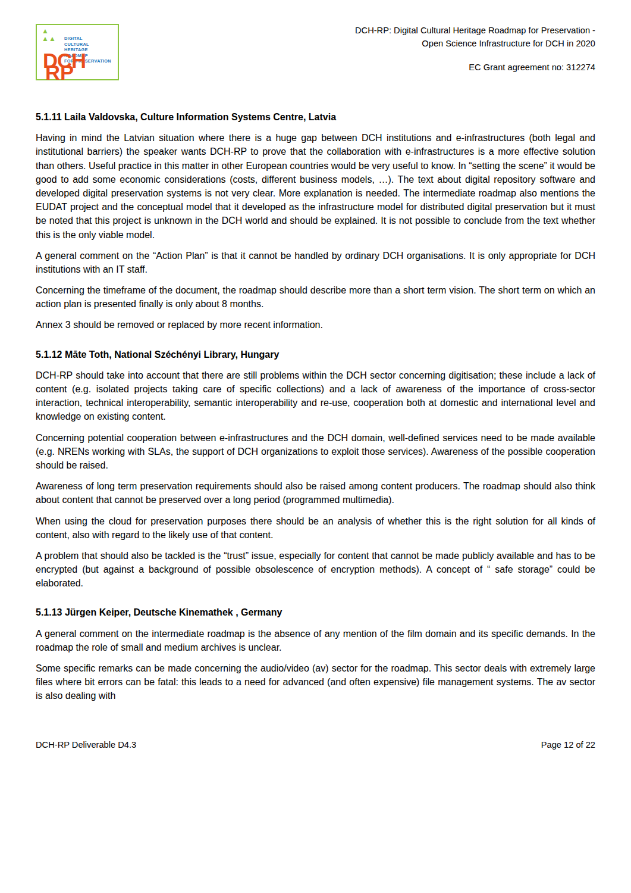▲
▲▲
DIGITAL
CULTURAL
HERITAGE
ROADMAP
FOR PRESERVATION
DCH
RP
DCH-RP: Digital Cultural Heritage Roadmap for Preservation -
Open Science Infrastructure for DCH in 2020
EC Grant agreement no: 312274
5.1.11 Laila Valdovska, Culture Information Systems Centre, Latvia
Having in mind the Latvian situation where there is a huge gap between DCH institutions and e-infrastructures (both legal and institutional barriers) the speaker wants DCH-RP to prove that the collaboration with e-infrastructures is a more effective solution than others. Useful practice in this matter in other European countries would be very useful to know. In “setting the scene” it would be good to add some economic considerations (costs, different business models, …). The text about digital repository software and developed digital preservation systems is not very clear. More explanation is needed. The intermediate roadmap also mentions the EUDAT project and the conceptual model that it developed as the infrastructure model for distributed digital preservation but it must be noted that this project is unknown in the DCH world and should be explained. It is not possible to conclude from the text whether this is the only viable model.
A general comment on the “Action Plan” is that it cannot be handled by ordinary DCH organisations. It is only appropriate for DCH institutions with an IT staff.
Concerning the timeframe of the document, the roadmap should describe more than a short term vision. The short term on which an action plan is presented finally is only about 8 months.
Annex 3 should be removed or replaced by more recent information.
5.1.12 Māte Toth, National Széchényi Library, Hungary
DCH-RP should take into account that there are still problems within the DCH sector concerning digitisation; these include a lack of content (e.g. isolated projects taking care of specific collections) and a lack of awareness of the importance of cross-sector interaction, technical interoperability, semantic interoperability and re-use, cooperation both at domestic and international level and knowledge on existing content.
Concerning potential cooperation between e-infrastructures and the DCH domain, well-defined services need to be made available (e.g. NRENs working with SLAs, the support of DCH organizations to exploit those services). Awareness of the possible cooperation should be raised.
Awareness of long term preservation requirements should also be raised among content producers. The roadmap should also think about content that cannot be preserved over a long period (programmed multimedia).
When using the cloud for preservation purposes there should be an analysis of whether this is the right solution for all kinds of content, also with regard to the likely use of that content.
A problem that should also be tackled is the “trust” issue, especially for content that cannot be made publicly available and has to be encrypted (but against a background of possible obsolescence of encryption methods). A concept of “ safe storage” could be elaborated.
5.1.13 Jürgen Keiper, Deutsche Kinemathek , Germany
A general comment on the intermediate roadmap is the absence of any mention of the film domain and its specific demands. In the roadmap the role of small and medium archives is unclear.
Some specific remarks can be made concerning the audio/video (av) sector for the roadmap. This sector deals with extremely large files where bit errors can be fatal: this leads to a need for advanced (and often expensive) file management systems. The av sector is also dealing with
DCH-RP Deliverable D4.3
Page 12 of 22